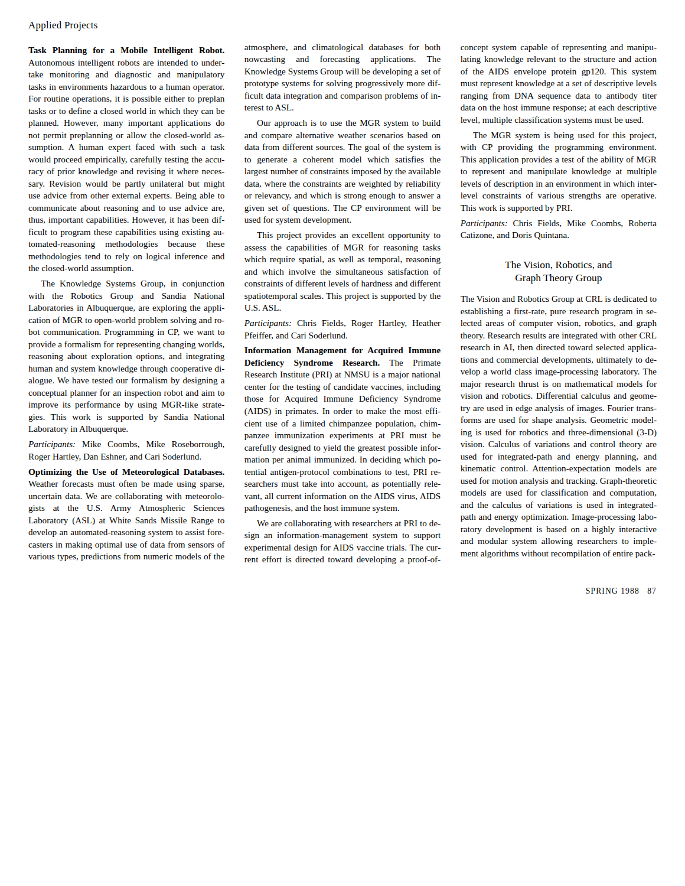Applied Projects
Task Planning for a Mobile Intelligent Robot.
Autonomous intelligent robots are intended to undertake monitoring and diagnostic and manipulatory tasks in environments hazardous to a human operator. For routine operations, it is possible either to preplan tasks or to define a closed world in which they can be planned. However, many important applications do not permit preplanning or allow the closed-world assumption. A human expert faced with such a task would proceed empirically, carefully testing the accuracy of prior knowledge and revising it where necessary. Revision would be partly unilateral but might use advice from other external experts. Being able to communicate about reasoning and to use advice are, thus, important capabilities. However, it has been difficult to program these capabilities using existing automated-reasoning methodologies because these methodologies tend to rely on logical inference and the closed-world assumption.
The Knowledge Systems Group, in conjunction with the Robotics Group and Sandia National Laboratories in Albuquerque, are exploring the application of MGR to open-world problem solving and robot communication. Programming in CP, we want to provide a formalism for representing changing worlds, reasoning about exploration options, and integrating human and system knowledge through cooperative dialogue. We have tested our formalism by designing a conceptual planner for an inspection robot and aim to improve its performance by using MGR-like strategies. This work is supported by Sandia National Laboratory in Albuquerque.
Participants: Mike Coombs, Mike Roseborrough, Roger Hartley, Dan Eshner, and Cari Soderlund.
Optimizing the Use of Meteorological Databases.
Weather forecasts must often be made using sparse, uncertain data. We are collaborating with meteorologists at the U.S. Army Atmospheric Sciences Laboratory (ASL) at White Sands Missile Range to develop an automated-reasoning system to assist forecasters in making optimal use of data from sensors of various types, predictions from numeric models of the atmosphere, and climatological databases for both nowcasting and forecasting applications. The Knowledge Systems Group will be developing a set of prototype systems for solving progressively more difficult data integration and comparison problems of interest to ASL.
Our approach is to use the MGR system to build and compare alternative weather scenarios based on data from different sources. The goal of the system is to generate a coherent model which satisfies the largest number of constraints imposed by the available data, where the constraints are weighted by reliability or relevancy, and which is strong enough to answer a given set of questions. The CP environment will be used for system development.
This project provides an excellent opportunity to assess the capabilities of MGR for reasoning tasks which require spatial, as well as temporal, reasoning and which involve the simultaneous satisfaction of constraints of different levels of hardness and different spatiotemporal scales. This project is supported by the U.S. ASL.
Participants: Chris Fields, Roger Hartley, Heather Pfeiffer, and Cari Soderlund.
Information Management for Acquired Immune Deficiency Syndrome Research.
The Primate Research Institute (PRI) at NMSU is a major national center for the testing of candidate vaccines, including those for Acquired Immune Deficiency Syndrome (AIDS) in primates. In order to make the most efficient use of a limited chimpanzee population, chimpanzee immunization experiments at PRI must be carefully designed to yield the greatest possible information per animal immunized. In deciding which potential antigen-protocol combinations to test, PRI researchers must take into account, as potentially relevant, all current information on the AIDS virus, AIDS pathogenesis, and the host immune system.
We are collaborating with researchers at PRI to design an information-management system to support experimental design for AIDS vaccine trials. The current effort is directed toward developing a proof-of-concept system capable of representing and manipulating knowledge relevant to the structure and action of the AIDS envelope protein gp120. This system must represent knowledge at a set of descriptive levels ranging from DNA sequence data to antibody titer data on the host immune response; at each descriptive level, multiple classification systems must be used.
The MGR system is being used for this project, with CP providing the programming environment. This application provides a test of the ability of MGR to represent and manipulate knowledge at multiple levels of description in an environment in which interlevel constraints of various strengths are operative. This work is supported by PRI.
Participants: Chris Fields, Mike Coombs, Roberta Catizone, and Doris Quintana.
The Vision, Robotics, and
Graph Theory Group
The Vision and Robotics Group at CRL is dedicated to establishing a first-rate, pure research program in selected areas of computer vision, robotics, and graph theory. Research results are integrated with other CRL research in AI, then directed toward selected applications and commercial developments, ultimately to develop a world class image-processing laboratory. The major research thrust is on mathematical models for vision and robotics. Differential calculus and geometry are used in edge analysis of images. Fourier transforms are used for shape analysis. Geometric modeling is used for robotics and three-dimensional (3-D) vision. Calculus of variations and control theory are used for integrated-path and energy planning, and kinematic control. Attention-expectation models are used for motion analysis and tracking. Graph-theoretic models are used for classification and computation, and the calculus of variations is used in integrated-path and energy optimization. Image-processing laboratory development is based on a highly interactive and modular system allowing researchers to implement algorithms without recompilation of entire pack-
SPRING 1988 87